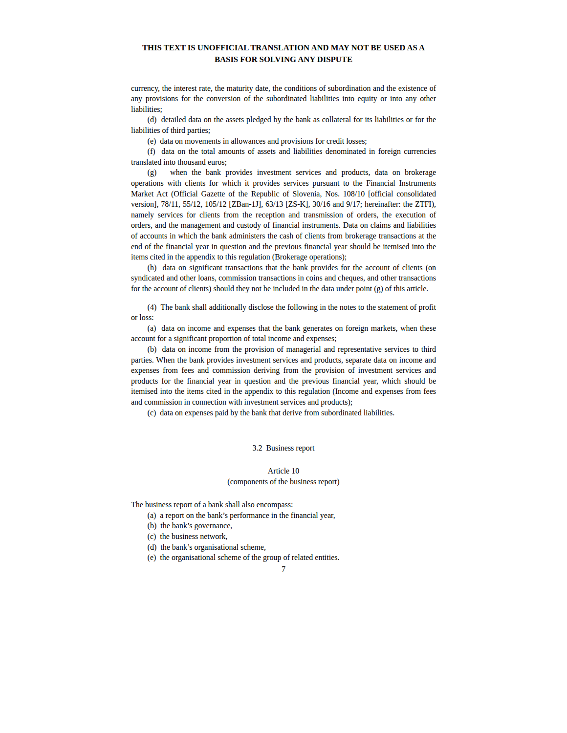THIS TEXT IS UNOFFICIAL TRANSLATION AND MAY NOT BE USED AS A BASIS FOR SOLVING ANY DISPUTE
currency, the interest rate, the maturity date, the conditions of subordination and the existence of any provisions for the conversion of the subordinated liabilities into equity or into any other liabilities;
(d) detailed data on the assets pledged by the bank as collateral for its liabilities or for the liabilities of third parties;
(e) data on movements in allowances and provisions for credit losses;
(f) data on the total amounts of assets and liabilities denominated in foreign currencies translated into thousand euros;
(g) when the bank provides investment services and products, data on brokerage operations with clients for which it provides services pursuant to the Financial Instruments Market Act (Official Gazette of the Republic of Slovenia, Nos. 108/10 [official consolidated version], 78/11, 55/12, 105/12 [ZBan-1J], 63/13 [ZS-K], 30/16 and 9/17; hereinafter: the ZTFI), namely services for clients from the reception and transmission of orders, the execution of orders, and the management and custody of financial instruments. Data on claims and liabilities of accounts in which the bank administers the cash of clients from brokerage transactions at the end of the financial year in question and the previous financial year should be itemised into the items cited in the appendix to this regulation (Brokerage operations);
(h) data on significant transactions that the bank provides for the account of clients (on syndicated and other loans, commission transactions in coins and cheques, and other transactions for the account of clients) should they not be included in the data under point (g) of this article.
(4) The bank shall additionally disclose the following in the notes to the statement of profit or loss:
(a) data on income and expenses that the bank generates on foreign markets, when these account for a significant proportion of total income and expenses;
(b) data on income from the provision of managerial and representative services to third parties. When the bank provides investment services and products, separate data on income and expenses from fees and commission deriving from the provision of investment services and products for the financial year in question and the previous financial year, which should be itemised into the items cited in the appendix to this regulation (Income and expenses from fees and commission in connection with investment services and products);
(c) data on expenses paid by the bank that derive from subordinated liabilities.
3.2 Business report
Article 10
(components of the business report)
The business report of a bank shall also encompass:
(a) a report on the bank’s performance in the financial year,
(b) the bank’s governance,
(c) the business network,
(d) the bank’s organisational scheme,
(e) the organisational scheme of the group of related entities.
7